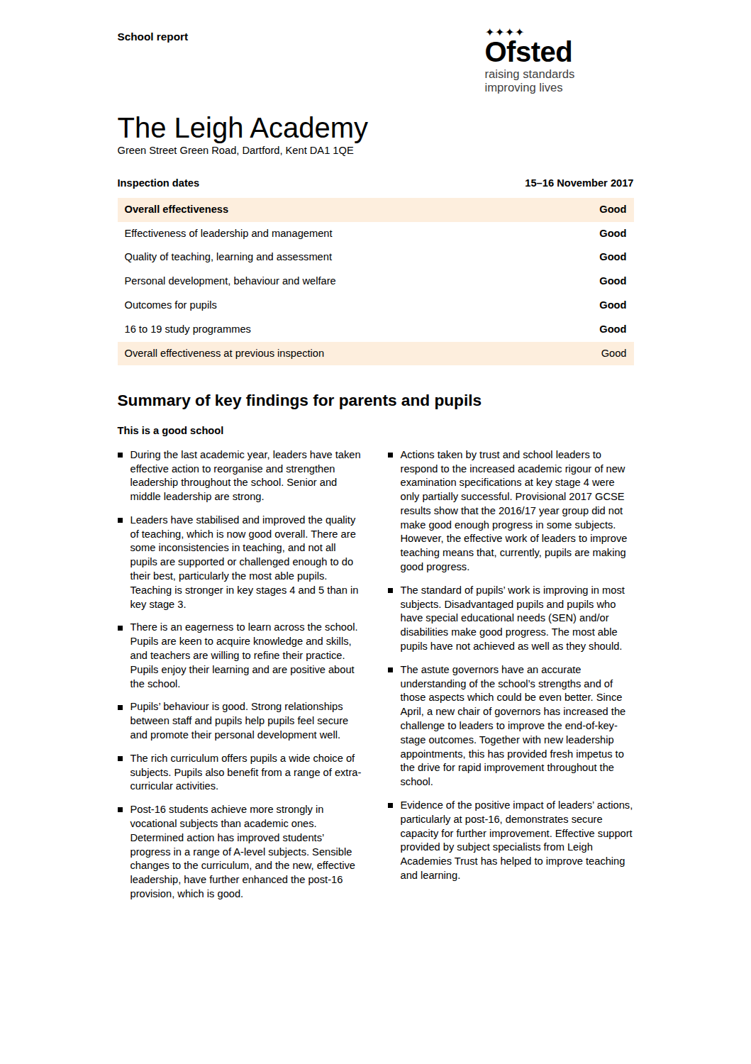School report
✦✦✦✦
Ofsted
raising standards
improving lives
The Leigh Academy
Green Street Green Road, Dartford, Kent DA1 1QE
Inspection dates 15–16 November 2017
| Overall effectiveness | Good |
| Effectiveness of leadership and management | Good |
| Quality of teaching, learning and assessment | Good |
| Personal development, behaviour and welfare | Good |
| Outcomes for pupils | Good |
| 16 to 19 study programmes | Good |
| Overall effectiveness at previous inspection | Good |
Summary of key findings for parents and pupils
This is a good school
During the last academic year, leaders have taken effective action to reorganise and strengthen leadership throughout the school. Senior and middle leadership are strong.
Leaders have stabilised and improved the quality of teaching, which is now good overall. There are some inconsistencies in teaching, and not all pupils are supported or challenged enough to do their best, particularly the most able pupils. Teaching is stronger in key stages 4 and 5 than in key stage 3.
There is an eagerness to learn across the school. Pupils are keen to acquire knowledge and skills, and teachers are willing to refine their practice. Pupils enjoy their learning and are positive about the school.
Pupils’ behaviour is good. Strong relationships between staff and pupils help pupils feel secure and promote their personal development well.
The rich curriculum offers pupils a wide choice of subjects. Pupils also benefit from a range of extra-curricular activities.
Post-16 students achieve more strongly in vocational subjects than academic ones. Determined action has improved students’ progress in a range of A-level subjects. Sensible changes to the curriculum, and the new, effective leadership, have further enhanced the post-16 provision, which is good.
Actions taken by trust and school leaders to respond to the increased academic rigour of new examination specifications at key stage 4 were only partially successful. Provisional 2017 GCSE results show that the 2016/17 year group did not make good enough progress in some subjects. However, the effective work of leaders to improve teaching means that, currently, pupils are making good progress.
The standard of pupils’ work is improving in most subjects. Disadvantaged pupils and pupils who have special educational needs (SEN) and/or disabilities make good progress. The most able pupils have not achieved as well as they should.
The astute governors have an accurate understanding of the school’s strengths and of those aspects which could be even better. Since April, a new chair of governors has increased the challenge to leaders to improve the end-of-key-stage outcomes. Together with new leadership appointments, this has provided fresh impetus to the drive for rapid improvement throughout the school.
Evidence of the positive impact of leaders’ actions, particularly at post-16, demonstrates secure capacity for further improvement. Effective support provided by subject specialists from Leigh Academies Trust has helped to improve teaching and learning.